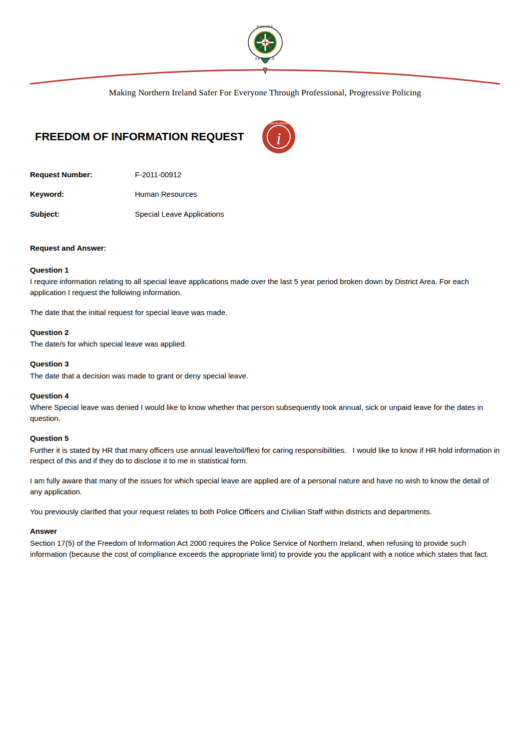POLICE SERVICE
Making Northern Ireland Safer For Everyone Through Professional, Progressive Policing
FREEDOM OF INFORMATION REQUEST
i FREEDOM OF INFORMATION
| Request Number: | F-2011-00912 |
| Keyword: | Human Resources |
| Subject: | Special Leave Applications |
Request and Answer:
Question 1
I require information relating to all special leave applications made over the last 5 year period broken down by District Area. For each application I request the following information.
The date that the initial request for special leave was made.
Question 2
The date/s for which special leave was applied.
Question 3
The date that a decision was made to grant or deny special leave.
Question 4
Where Special leave was denied I would like to know whether that person subsequently took annual, sick or unpaid leave for the dates in question.
Question 5
Further it is stated by HR that many officers use annual leave/toil/flexi for caring responsibilities. I would like to know if HR hold information in respect of this and if they do to disclose it to me in statistical form.
I am fully aware that many of the issues for which special leave are applied are of a personal nature and have no wish to know the detail of any application.
You previously clarified that your request relates to both Police Officers and Civilian Staff within districts and departments.
Answer
Section 17(5) of the Freedom of Information Act 2000 requires the Police Service of Northern Ireland, when refusing to provide such information (because the cost of compliance exceeds the appropriate limit) to provide you the applicant with a notice which states that fact.